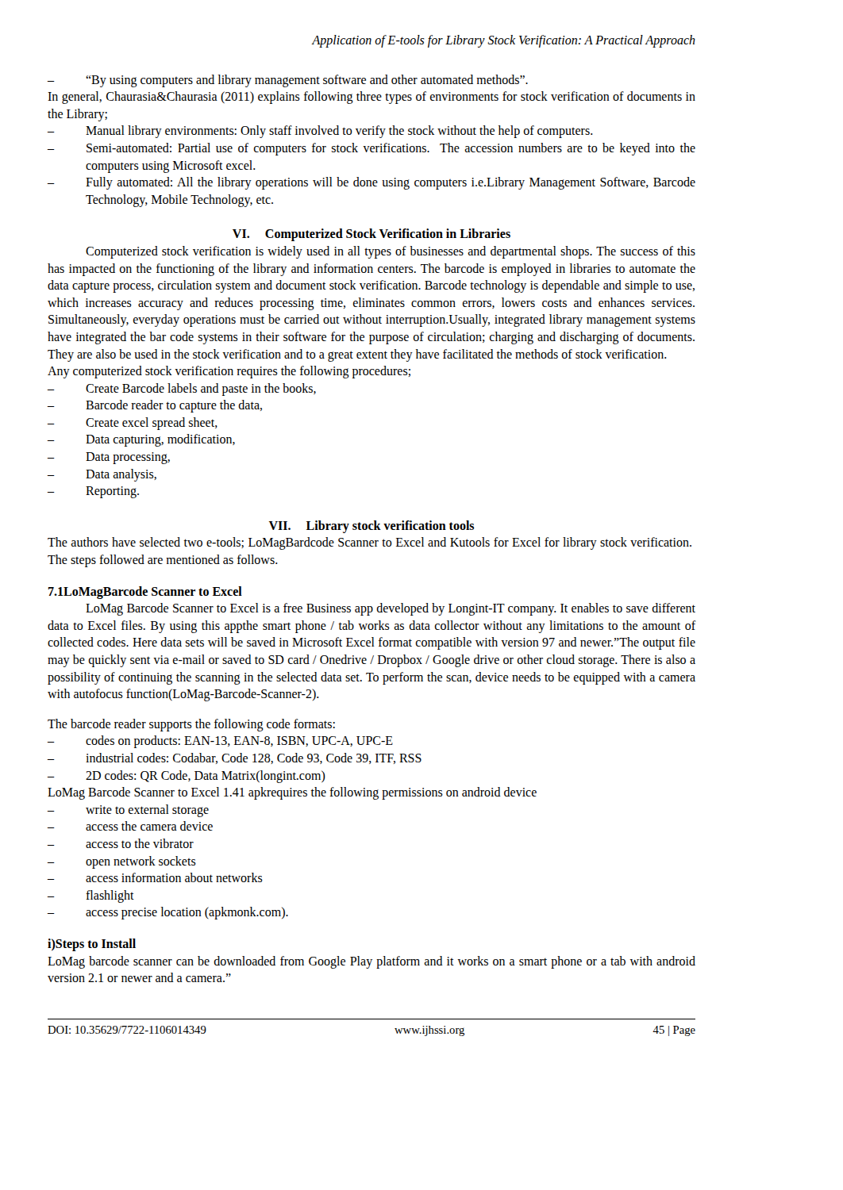Application of E-tools for Library Stock Verification: A Practical Approach
– “By using computers and library management software and other automated methods”.
In general, Chaurasia&Chaurasia (2011) explains following three types of environments for stock verification of documents in the Library;
– Manual library environments: Only staff involved to verify the stock without the help of computers.
– Semi-automated: Partial use of computers for stock verifications. The accession numbers are to be keyed into the computers using Microsoft excel.
– Fully automated: All the library operations will be done using computers i.e.Library Management Software, Barcode Technology, Mobile Technology, etc.
VI. Computerized Stock Verification in Libraries
Computerized stock verification is widely used in all types of businesses and departmental shops. The success of this has impacted on the functioning of the library and information centers. The barcode is employed in libraries to automate the data capture process, circulation system and document stock verification. Barcode technology is dependable and simple to use, which increases accuracy and reduces processing time, eliminates common errors, lowers costs and enhances services. Simultaneously, everyday operations must be carried out without interruption.Usually, integrated library management systems have integrated the bar code systems in their software for the purpose of circulation; charging and discharging of documents. They are also be used in the stock verification and to a great extent they have facilitated the methods of stock verification.
Any computerized stock verification requires the following procedures;
– Create Barcode labels and paste in the books,
– Barcode reader to capture the data,
– Create excel spread sheet,
– Data capturing, modification,
– Data processing,
– Data analysis,
– Reporting.
VII. Library stock verification tools
The authors have selected two e-tools; LoMagBardcode Scanner to Excel and Kutools for Excel for library stock verification. The steps followed are mentioned as follows.
7.1LoMagBarcode Scanner to Excel
LoMag Barcode Scanner to Excel is a free Business app developed by Longint-IT company. It enables to save different data to Excel files. By using this appthe smart phone / tab works as data collector without any limitations to the amount of collected codes. Here data sets will be saved in Microsoft Excel format compatible with version 97 and newer.”The output file may be quickly sent via e-mail or saved to SD card / Onedrive / Dropbox / Google drive or other cloud storage. There is also a possibility of continuing the scanning in the selected data set. To perform the scan, device needs to be equipped with a camera with autofocus function(LoMag-Barcode-Scanner-2).
The barcode reader supports the following code formats:
– codes on products: EAN-13, EAN-8, ISBN, UPC-A, UPC-E
– industrial codes: Codabar, Code 128, Code 93, Code 39, ITF, RSS
– 2D codes: QR Code, Data Matrix(longint.com)
LoMag Barcode Scanner to Excel 1.41 apkrequires the following permissions on android device
– write to external storage
– access the camera device
– access to the vibrator
– open network sockets
– access information about networks
– flashlight
– access precise location (apkmonk.com).
i)Steps to Install
LoMag barcode scanner can be downloaded from Google Play platform and it works on a smart phone or a tab with android version 2.1 or newer and a camera.”
DOI: 10.35629/7722-1106014349 www.ijhssi.org 45 | Page